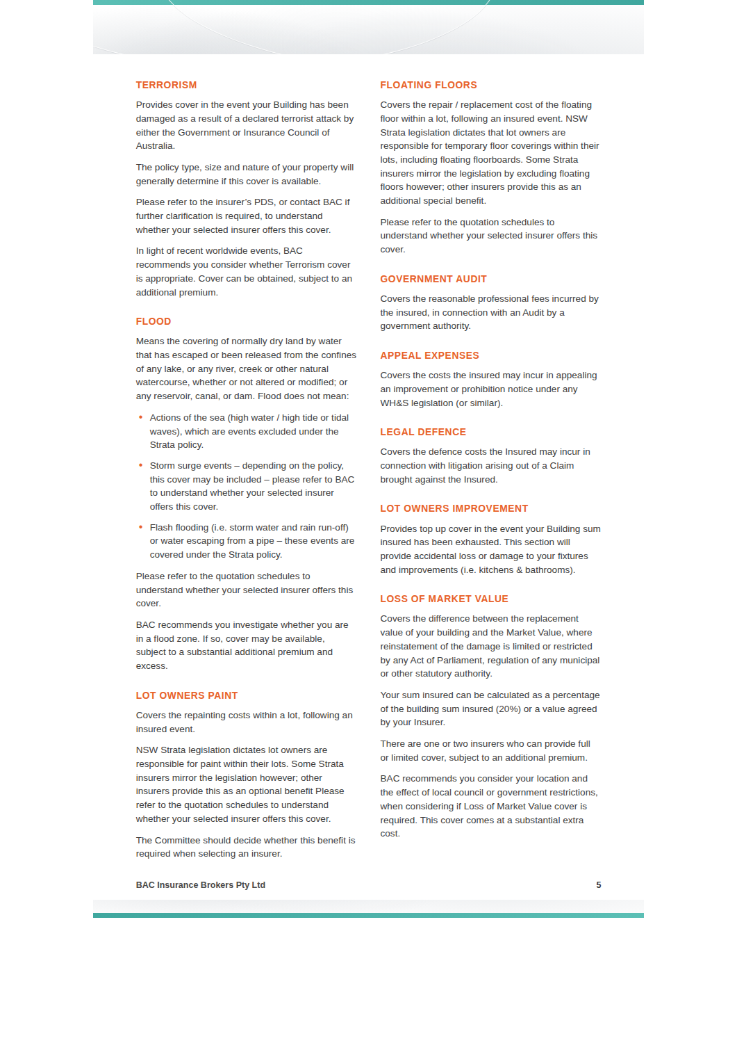TERRORISM
Provides cover in the event your Building has been damaged as a result of a declared terrorist attack by either the Government or Insurance Council of Australia.
The policy type, size and nature of your property will generally determine if this cover is available.
Please refer to the insurer’s PDS, or contact BAC if further clarification is required, to understand whether your selected insurer offers this cover.
In light of recent worldwide events, BAC recommends you consider whether Terrorism cover is appropriate. Cover can be obtained, subject to an additional premium.
FLOOD
Means the covering of normally dry land by water that has escaped or been released from the confines of any lake, or any river, creek or other natural watercourse, whether or not altered or modified; or any reservoir, canal, or dam. Flood does not mean:
Actions of the sea (high water / high tide or tidal waves), which are events excluded under the Strata policy.
Storm surge events – depending on the policy, this cover may be included – please refer to BAC to understand whether your selected insurer offers this cover.
Flash flooding (i.e. storm water and rain run-off) or water escaping from a pipe – these events are covered under the Strata policy.
Please refer to the quotation schedules to understand whether your selected insurer offers this cover.
BAC recommends you investigate whether you are in a flood zone. If so, cover may be available, subject to a substantial additional premium and excess.
LOT OWNERS PAINT
Covers the repainting costs within a lot, following an insured event.
NSW Strata legislation dictates lot owners are responsible for paint within their lots. Some Strata insurers mirror the legislation however; other insurers provide this as an optional benefit Please refer to the quotation schedules to understand whether your selected insurer offers this cover.
The Committee should decide whether this benefit is required when selecting an insurer.
FLOATING FLOORS
Covers the repair / replacement cost of the floating floor within a lot, following an insured event. NSW Strata legislation dictates that lot owners are responsible for temporary floor coverings within their lots, including floating floorboards. Some Strata insurers mirror the legislation by excluding floating floors however; other insurers provide this as an additional special benefit.
Please refer to the quotation schedules to understand whether your selected insurer offers this cover.
GOVERNMENT AUDIT
Covers the reasonable professional fees incurred by the insured, in connection with an Audit by a government authority.
APPEAL EXPENSES
Covers the costs the insured may incur in appealing an improvement or prohibition notice under any WH&S legislation (or similar).
LEGAL DEFENCE
Covers the defence costs the Insured may incur in connection with litigation arising out of a Claim brought against the Insured.
LOT OWNERS IMPROVEMENT
Provides top up cover in the event your Building sum insured has been exhausted. This section will provide accidental loss or damage to your fixtures and improvements (i.e. kitchens & bathrooms).
LOSS OF MARKET VALUE
Covers the difference between the replacement value of your building and the Market Value, where reinstatement of the damage is limited or restricted by any Act of Parliament, regulation of any municipal or other statutory authority.
Your sum insured can be calculated as a percentage of the building sum insured (20%) or a value agreed by your Insurer.
There are one or two insurers who can provide full or limited cover, subject to an additional premium.
BAC recommends you consider your location and the effect of local council or government restrictions, when considering if Loss of Market Value cover is required. This cover comes at a substantial extra cost.
BAC Insurance Brokers Pty Ltd 5